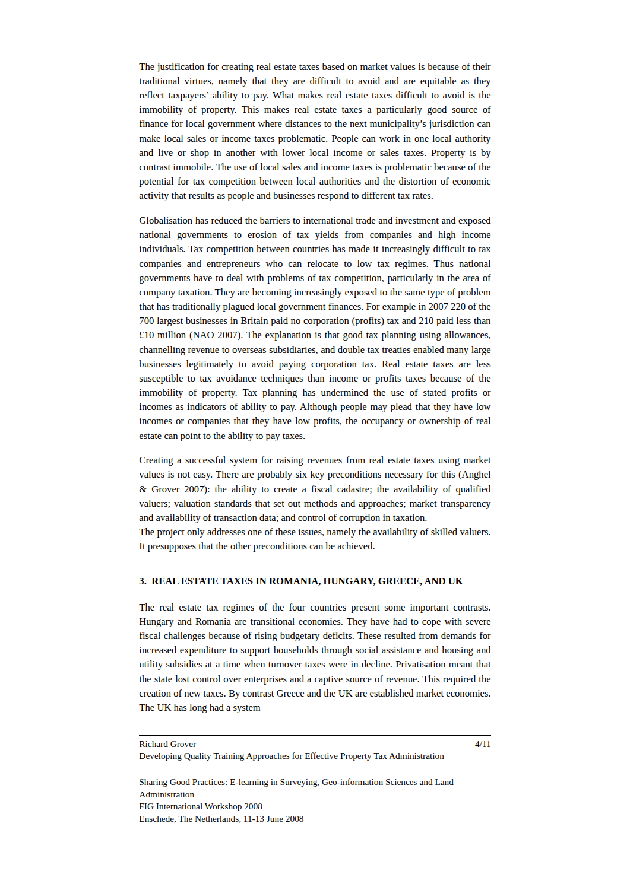The justification for creating real estate taxes based on market values is because of their traditional virtues, namely that they are difficult to avoid and are equitable as they reflect taxpayers’ ability to pay. What makes real estate taxes difficult to avoid is the immobility of property. This makes real estate taxes a particularly good source of finance for local government where distances to the next municipality’s jurisdiction can make local sales or income taxes problematic. People can work in one local authority and live or shop in another with lower local income or sales taxes. Property is by contrast immobile. The use of local sales and income taxes is problematic because of the potential for tax competition between local authorities and the distortion of economic activity that results as people and businesses respond to different tax rates.
Globalisation has reduced the barriers to international trade and investment and exposed national governments to erosion of tax yields from companies and high income individuals. Tax competition between countries has made it increasingly difficult to tax companies and entrepreneurs who can relocate to low tax regimes. Thus national governments have to deal with problems of tax competition, particularly in the area of company taxation. They are becoming increasingly exposed to the same type of problem that has traditionally plagued local government finances. For example in 2007 220 of the 700 largest businesses in Britain paid no corporation (profits) tax and 210 paid less than £10 million (NAO 2007). The explanation is that good tax planning using allowances, channelling revenue to overseas subsidiaries, and double tax treaties enabled many large businesses legitimately to avoid paying corporation tax. Real estate taxes are less susceptible to tax avoidance techniques than income or profits taxes because of the immobility of property. Tax planning has undermined the use of stated profits or incomes as indicators of ability to pay. Although people may plead that they have low incomes or companies that they have low profits, the occupancy or ownership of real estate can point to the ability to pay taxes.
Creating a successful system for raising revenues from real estate taxes using market values is not easy. There are probably six key preconditions necessary for this (Anghel & Grover 2007): the ability to create a fiscal cadastre; the availability of qualified valuers; valuation standards that set out methods and approaches; market transparency and availability of transaction data; and control of corruption in taxation.
The project only addresses one of these issues, namely the availability of skilled valuers. It presupposes that the other preconditions can be achieved.
3. Real Estate Taxes in Romania, Hungary, Greece, and UK
The real estate tax regimes of the four countries present some important contrasts. Hungary and Romania are transitional economies. They have had to cope with severe fiscal challenges because of rising budgetary deficits. These resulted from demands for increased expenditure to support households through social assistance and housing and utility subsidies at a time when turnover taxes were in decline. Privatisation meant that the state lost control over enterprises and a captive source of revenue. This required the creation of new taxes. By contrast Greece and the UK are established market economies. The UK has long had a system
Richard Grover
4/11
Developing Quality Training Approaches for Effective Property Tax Administration
Sharing Good Practices: E-learning in Surveying, Geo-information Sciences and Land Administration
FIG International Workshop 2008
Enschede, The Netherlands, 11-13 June 2008